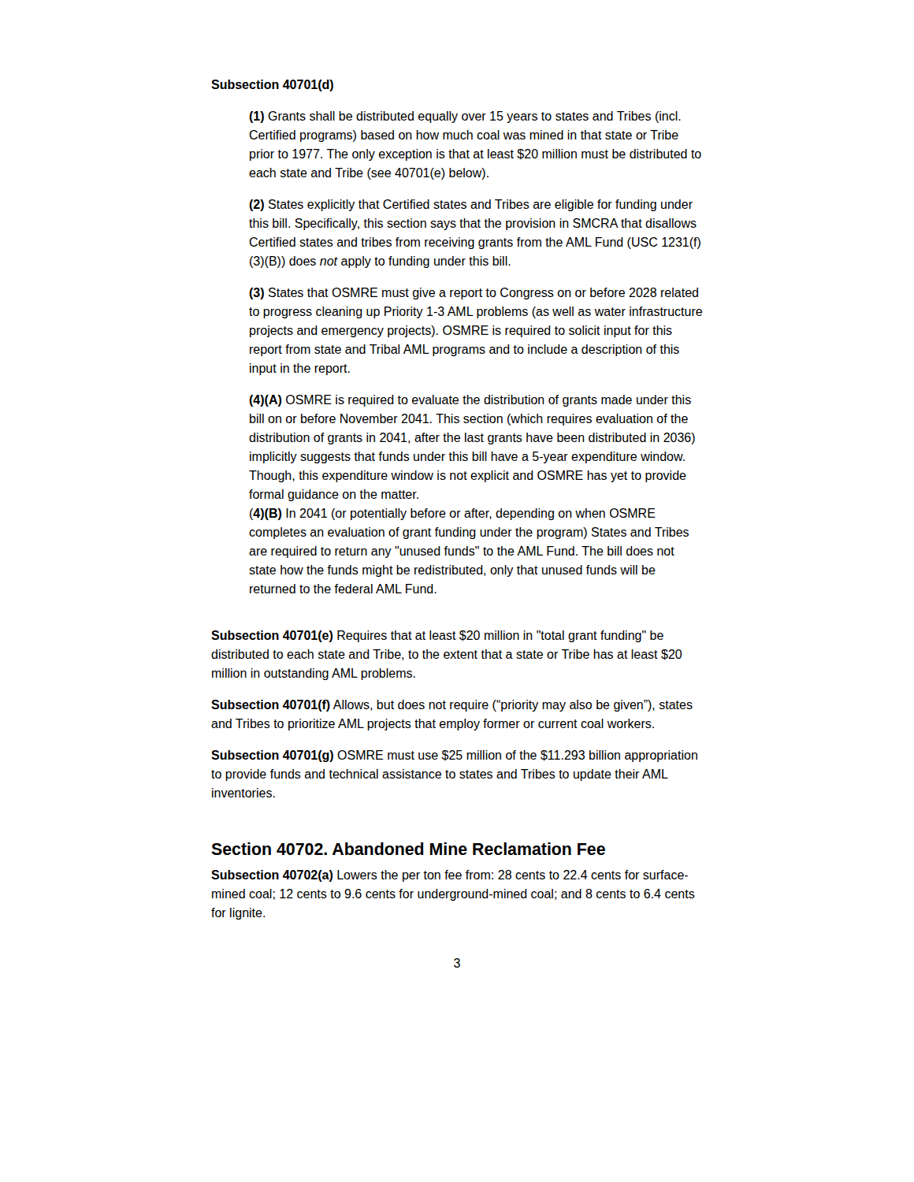Subsection 40701(d)
(1) Grants shall be distributed equally over 15 years to states and Tribes (incl. Certified programs) based on how much coal was mined in that state or Tribe prior to 1977. The only exception is that at least $20 million must be distributed to each state and Tribe (see 40701(e) below).
(2) States explicitly that Certified states and Tribes are eligible for funding under this bill. Specifically, this section says that the provision in SMCRA that disallows Certified states and tribes from receiving grants from the AML Fund (USC 1231(f)(3)(B)) does not apply to funding under this bill.
(3) States that OSMRE must give a report to Congress on or before 2028 related to progress cleaning up Priority 1-3 AML problems (as well as water infrastructure projects and emergency projects). OSMRE is required to solicit input for this report from state and Tribal AML programs and to include a description of this input in the report.
(4)(A) OSMRE is required to evaluate the distribution of grants made under this bill on or before November 2041. This section (which requires evaluation of the distribution of grants in 2041, after the last grants have been distributed in 2036) implicitly suggests that funds under this bill have a 5-year expenditure window. Though, this expenditure window is not explicit and OSMRE has yet to provide formal guidance on the matter.
(4)(B) In 2041 (or potentially before or after, depending on when OSMRE completes an evaluation of grant funding under the program) States and Tribes are required to return any "unused funds" to the AML Fund. The bill does not state how the funds might be redistributed, only that unused funds will be returned to the federal AML Fund.
Subsection 40701(e) Requires that at least $20 million in "total grant funding" be distributed to each state and Tribe, to the extent that a state or Tribe has at least $20 million in outstanding AML problems.
Subsection 40701(f) Allows, but does not require (“priority may also be given”), states and Tribes to prioritize AML projects that employ former or current coal workers.
Subsection 40701(g) OSMRE must use $25 million of the $11.293 billion appropriation to provide funds and technical assistance to states and Tribes to update their AML inventories.
Section 40702. Abandoned Mine Reclamation Fee
Subsection 40702(a) Lowers the per ton fee from: 28 cents to 22.4 cents for surface-mined coal; 12 cents to 9.6 cents for underground-mined coal; and 8 cents to 6.4 cents for lignite.
3